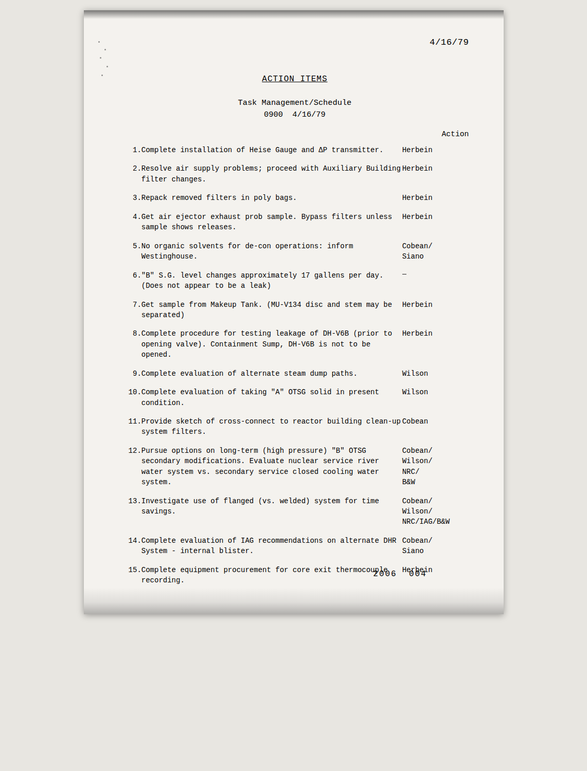4/16/79
ACTION ITEMS
Task Management/Schedule
0900 4/16/79
Action
| 1. | Complete installation of Heise Gauge and ΔP transmitter. | Herbein |
| 2. | Resolve air supply problems; proceed with Auxiliary Building filter changes. | Herbein |
| 3. | Repack removed filters in poly bags. | Herbein |
| 4. | Get air ejector exhaust prob sample. Bypass filters unless sample shows releases. | Herbein |
| 5. | No organic solvents for de-con operations: inform Westinghouse. | Cobean/ Siano |
| 6. | "B" S.G. level changes approximately 17 gallens per day. (Does not appear to be a leak) | |
| 7. | Get sample from Makeup Tank. (MU-V134 disc and stem may be separated) | Herbein |
| 8. | Complete procedure for testing leakage of DH-V6B (prior to opening valve). Containment Sump, DH-V6B is not to be opened. | Herbein |
| 9. | Complete evaluation of alternate steam dump paths. | Wilson |
| 10. | Complete evaluation of taking "A" OTSG solid in present condition. | Wilson |
| 11. | Provide sketch of cross-connect to reactor building clean-up system filters. | Cobean |
| 12. | Pursue options on long-term (high pressure) "B" OTSG secondary modifications. Evaluate nuclear service river water system vs. secondary service closed cooling water system. | Cobean/ Wilson/ NRC/ B&W |
| 13. | Investigate use of flanged (vs. welded) system for time savings. | Cobean/ Wilson/ NRC/IAG/B&W |
| 14. | Complete evaluation of IAG recommendations on alternate DHR System - internal blister. | Cobean/ Siano |
| 15. | Complete equipment procurement for core exit thermocouple recording. | Herbein |
2006 004